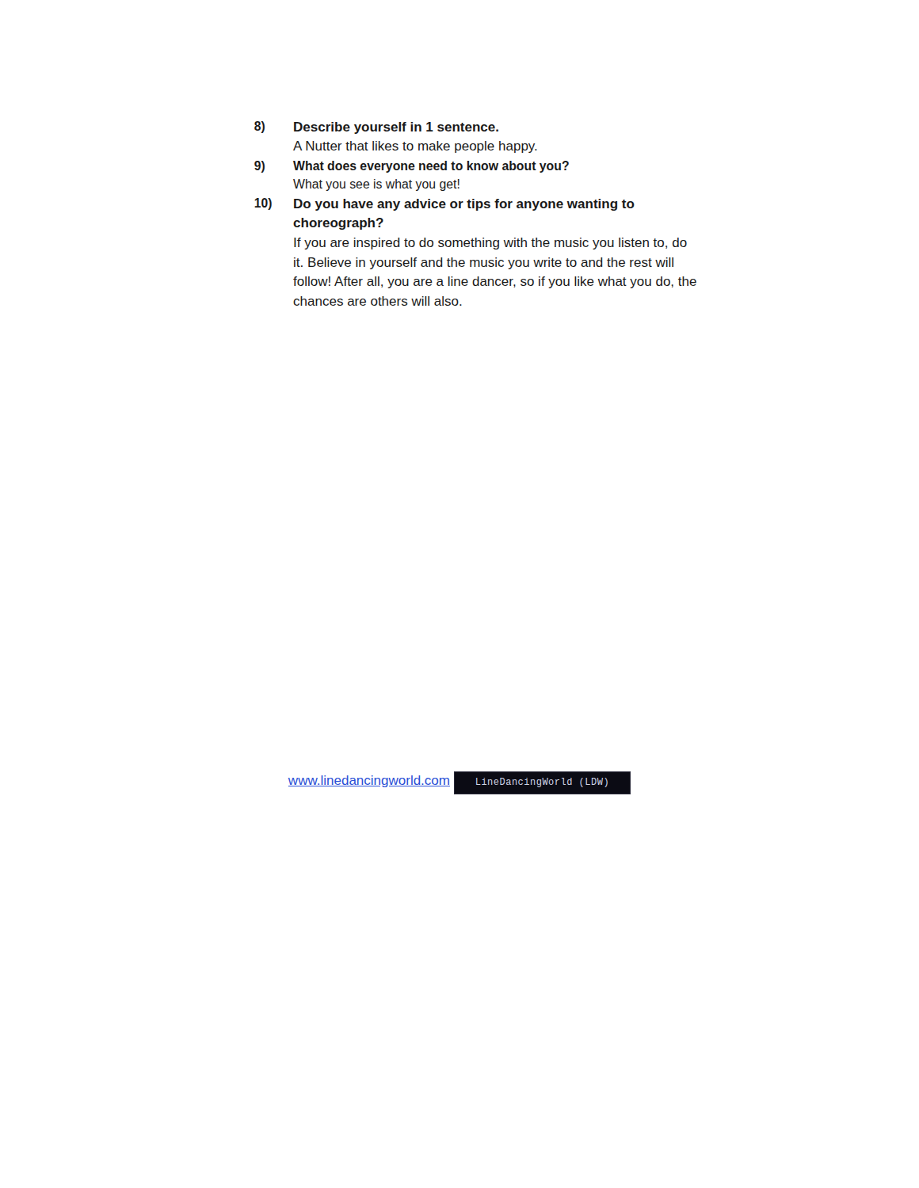8)
Describe yourself in 1 sentence.
A Nutter that likes to make people happy.
9)
What does everyone need to know about you?
What you see is what you get!
10)
Do you have any advice or tips for anyone wanting to choreograph?
If you are inspired to do something with the music you listen to, do it. Believe in yourself and the music you write to and the rest will follow! After all, you are a line dancer, so if you like what you do, the chances are others will also.
www.linedancingworld.com
LineDancingWorld (LDW)